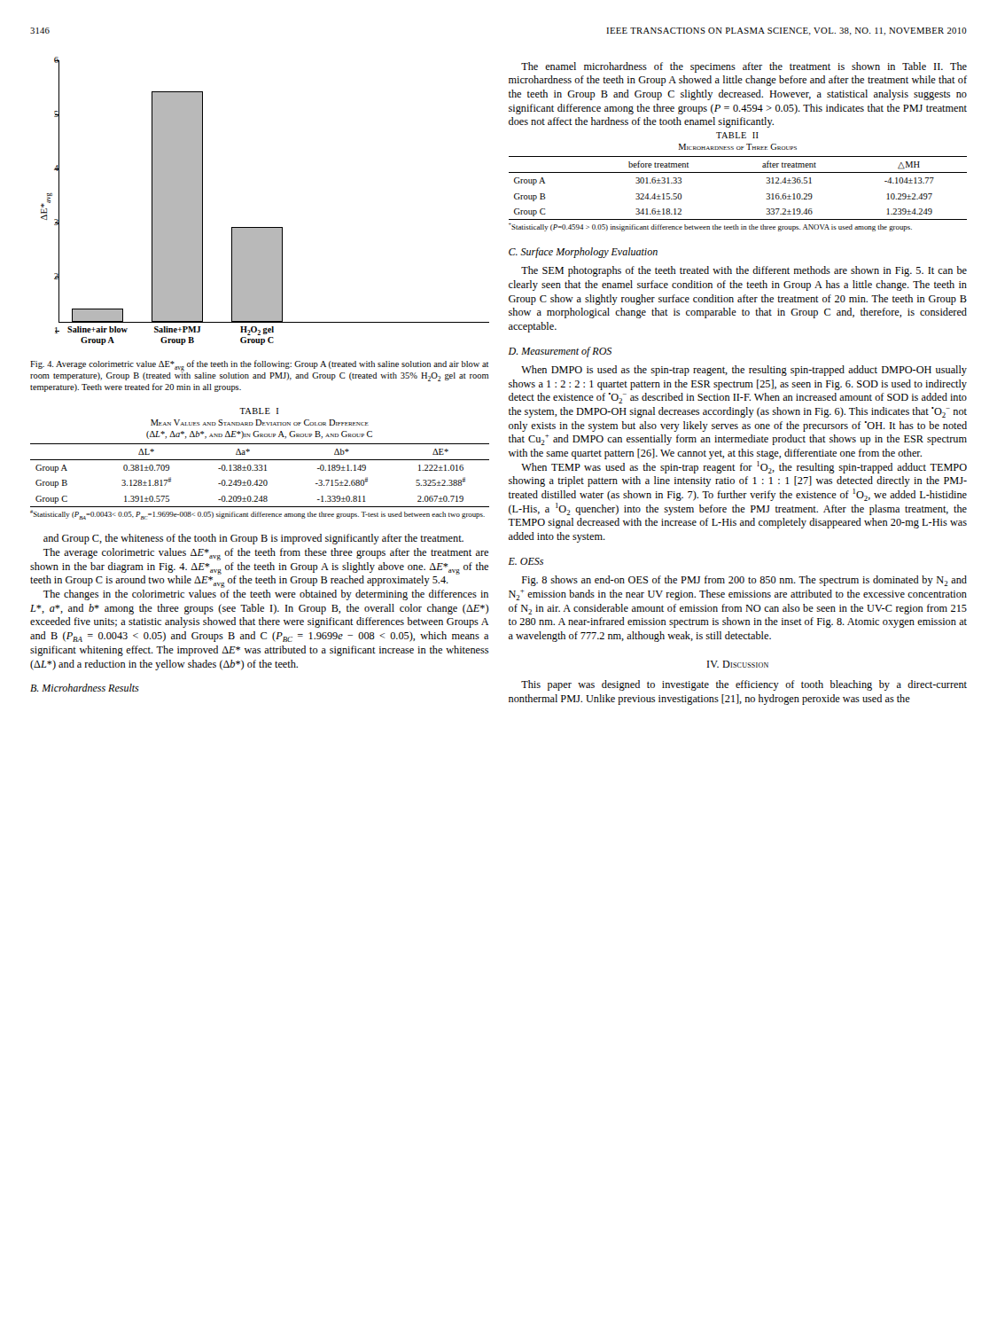3146 IEEE Transactions on Plasma Science, Vol. 38, No. 11, November 2010
ΔE*avg
6
5
4
3
2
1
Saline+air blow
Group A Saline+PMJ
Group B H2O2 gel
Group C
Fig. 4. Average colorimetric value ΔE*avg of the teeth in the following: Group A (treated with saline solution and air blow at room temperature), Group B (treated with saline solution and PMJ), and Group C (treated with 35% H2O2 gel at room temperature). Teeth were treated for 20 min in all groups.
TABLE I
Mean Values and Standard Deviation of Color Difference
(ΔL*, Δa*, Δb*, and ΔE*)in Group A, Group B, and Group C
| | ΔL* | Δa* | Δb* | ΔE* |
| --- | --- | --- | --- | --- |
| Group A | 0.381±0.709 | -0.138±0.331 | -0.189±1.149 | 1.222±1.016 |
| Group B | 3.128±1.817 # | -0.249±0.420 | -3.715±2.680 # | 5.325±2.388 # |
| Group C | 1.391±0.575 | -0.209±0.248 | -1.339±0.811 | 2.067±0.719 |
#Statistically (PBA=0.0043< 0.05, PBC=1.9699e-008< 0.05) significant difference among the three groups. T-test is used between each two groups.
and Group C, the whiteness of the tooth in Group B is improved significantly after the treatment.
The average colorimetric values ΔE*avg of the teeth from these three groups after the treatment are shown in the bar diagram in Fig. 4. ΔE*avg of the teeth in Group A is slightly above one. ΔE*avg of the teeth in Group C is around two while ΔE*avg of the teeth in Group B reached approximately 5.4.
The changes in the colorimetric values of the teeth were obtained by determining the differences in L*, a*, and b* among the three groups (see Table I). In Group B, the overall color change (ΔE*) exceeded five units; a statistic analysis showed that there were significant differences between Groups A and B (PBA = 0.0043 < 0.05) and Groups B and C (PBC = 1.9699e − 008 < 0.05), which means a significant whitening effect. The improved ΔE* was attributed to a significant increase in the whiteness (ΔL*) and a reduction in the yellow shades (Δb*) of the teeth.
B. Microhardness Results
The enamel microhardness of the specimens after the treatment is shown in Table II. The microhardness of the teeth in Group A showed a little change before and after the treatment while that of the teeth in Group B and Group C slightly decreased. However, a statistical analysis suggests no significant difference among the three groups (P = 0.4594 > 0.05). This indicates that the PMJ treatment does not affect the hardness of the tooth enamel significantly.
TABLE II
Microhardness of Three Groups
| | before treatment | after treatment | △MH |
| --- | --- | --- | --- |
| Group A | 301.6±31.33 | 312.4±36.51 | -4.104±13.77 |
| Group B | 324.4±15.50 | 316.6±10.29 | 10.29±2.497 |
| Group C | 341.6±18.12 | 337.2±19.46 | 1.239±4.249 |
+Statistically (P=0.4594 > 0.05) insignificant difference between the teeth in the three groups. ANOVA is used among the groups.
C. Surface Morphology Evaluation
The SEM photographs of the teeth treated with the different methods are shown in Fig. 5. It can be clearly seen that the enamel surface condition of the teeth in Group A has a little change. The teeth in Group C show a slightly rougher surface condition after the treatment of 20 min. The teeth in Group B show a morphological change that is comparable to that in Group C and, therefore, is considered acceptable.
D. Measurement of ROS
When DMPO is used as the spin-trap reagent, the resulting spin-trapped adduct DMPO-OH usually shows a 1 : 2 : 2 : 1 quartet pattern in the ESR spectrum [25], as seen in Fig. 6. SOD is used to indirectly detect the existence of •O2− as described in Section II-F. When an increased amount of SOD is added into the system, the DMPO-OH signal decreases accordingly (as shown in Fig. 6). This indicates that •O2− not only exists in the system but also very likely serves as one of the precursors of •OH. It has to be noted that Cu2+ and DMPO can essentially form an intermediate product that shows up in the ESR spectrum with the same quartet pattern [26]. We cannot yet, at this stage, differentiate one from the other.
When TEMP was used as the spin-trap reagent for 1O2, the resulting spin-trapped adduct TEMPO showing a triplet pattern with a line intensity ratio of 1 : 1 : 1 [27] was detected directly in the PMJ-treated distilled water (as shown in Fig. 7). To further verify the existence of 1O2, we added L-histidine (L-His, a 1O2 quencher) into the system before the PMJ treatment. After the plasma treatment, the TEMPO signal decreased with the increase of L-His and completely disappeared when 20-mg L-His was added into the system.
E. OESs
Fig. 8 shows an end-on OES of the PMJ from 200 to 850 nm. The spectrum is dominated by N2 and N2+ emission bands in the near UV region. These emissions are attributed to the excessive concentration of N2 in air. A considerable amount of emission from NO can also be seen in the UV-C region from 215 to 280 nm. A near-infrared emission spectrum is shown in the inset of Fig. 8. Atomic oxygen emission at a wavelength of 777.2 nm, although weak, is still detectable.
IV. Discussion
This paper was designed to investigate the efficiency of tooth bleaching by a direct-current nonthermal PMJ. Unlike previous investigations [21], no hydrogen peroxide was used as the